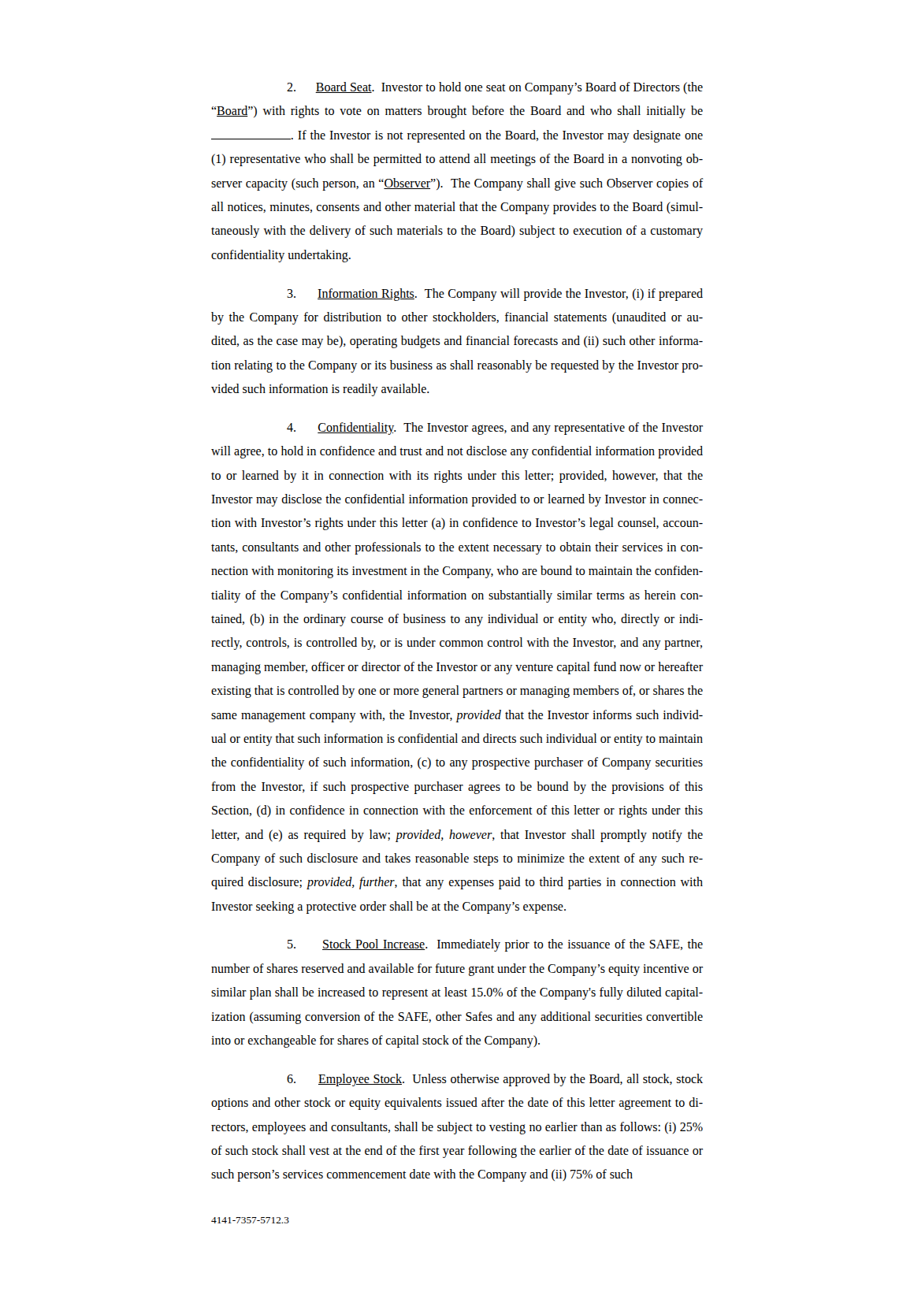2. Board Seat. Investor to hold one seat on Company’s Board of Directors (the “Board”) with rights to vote on matters brought before the Board and who shall initially be . If the Investor is not represented on the Board, the Investor may designate one (1) representative who shall be permitted to attend all meetings of the Board in a nonvoting observer capacity (such person, an “Observer”). The Company shall give such Observer copies of all notices, minutes, consents and other material that the Company provides to the Board (simultaneously with the delivery of such materials to the Board) subject to execution of a customary confidentiality undertaking.
3. Information Rights. The Company will provide the Investor, (i) if prepared by the Company for distribution to other stockholders, financial statements (unaudited or audited, as the case may be), operating budgets and financial forecasts and (ii) such other information relating to the Company or its business as shall reasonably be requested by the Investor provided such information is readily available.
4. Confidentiality. The Investor agrees, and any representative of the Investor will agree, to hold in confidence and trust and not disclose any confidential information provided to or learned by it in connection with its rights under this letter; provided, however, that the Investor may disclose the confidential information provided to or learned by Investor in connection with Investor’s rights under this letter (a) in confidence to Investor’s legal counsel, accountants, consultants and other professionals to the extent necessary to obtain their services in connection with monitoring its investment in the Company, who are bound to maintain the confidentiality of the Company’s confidential information on substantially similar terms as herein contained, (b) in the ordinary course of business to any individual or entity who, directly or indirectly, controls, is controlled by, or is under common control with the Investor, and any partner, managing member, officer or director of the Investor or any venture capital fund now or hereafter existing that is controlled by one or more general partners or managing members of, or shares the same management company with, the Investor, provided that the Investor informs such individual or entity that such information is confidential and directs such individual or entity to maintain the confidentiality of such information, (c) to any prospective purchaser of Company securities from the Investor, if such prospective purchaser agrees to be bound by the provisions of this Section, (d) in confidence in connection with the enforcement of this letter or rights under this letter, and (e) as required by law; provided, however, that Investor shall promptly notify the Company of such disclosure and takes reasonable steps to minimize the extent of any such required disclosure; provided, further, that any expenses paid to third parties in connection with Investor seeking a protective order shall be at the Company’s expense.
5. Stock Pool Increase. Immediately prior to the issuance of the SAFE, the number of shares reserved and available for future grant under the Company’s equity incentive or similar plan shall be increased to represent at least 15.0% of the Company's fully diluted capitalization (assuming conversion of the SAFE, other Safes and any additional securities convertible into or exchangeable for shares of capital stock of the Company).
6. Employee Stock. Unless otherwise approved by the Board, all stock, stock options and other stock or equity equivalents issued after the date of this letter agreement to directors, employees and consultants, shall be subject to vesting no earlier than as follows: (i) 25% of such stock shall vest at the end of the first year following the earlier of the date of issuance or such person’s services commencement date with the Company and (ii) 75% of such
4141-7357-5712.3